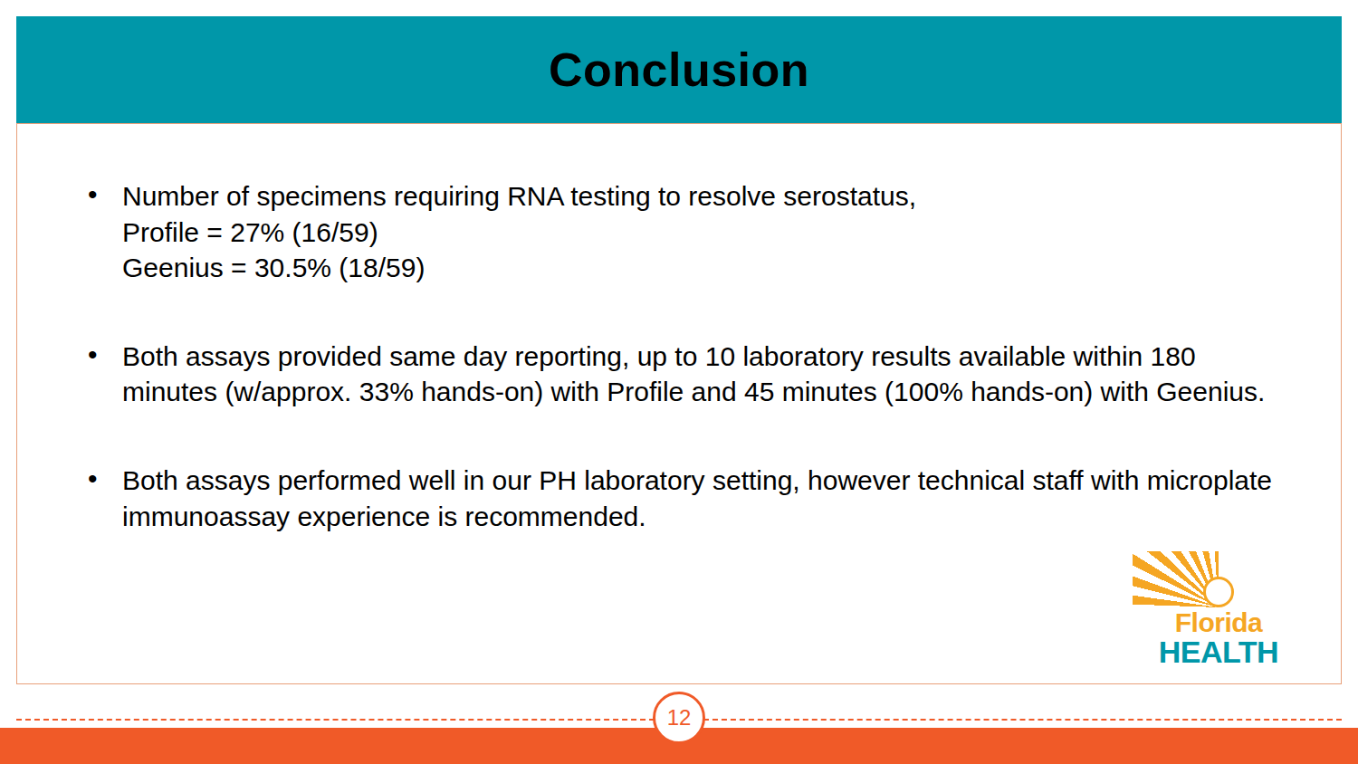Conclusion
Number of specimens requiring RNA testing to resolve serostatus,
Profile = 27% (16/59)
Geenius = 30.5% (18/59)
Both assays provided same day reporting, up to 10 laboratory results available within 180 minutes (w/approx. 33% hands-on) with Profile and 45 minutes (100% hands-on) with Geenius.
Both assays performed well in our PH laboratory setting, however technical staff with microplate immunoassay experience is recommended.
Florida
HEALTH
12